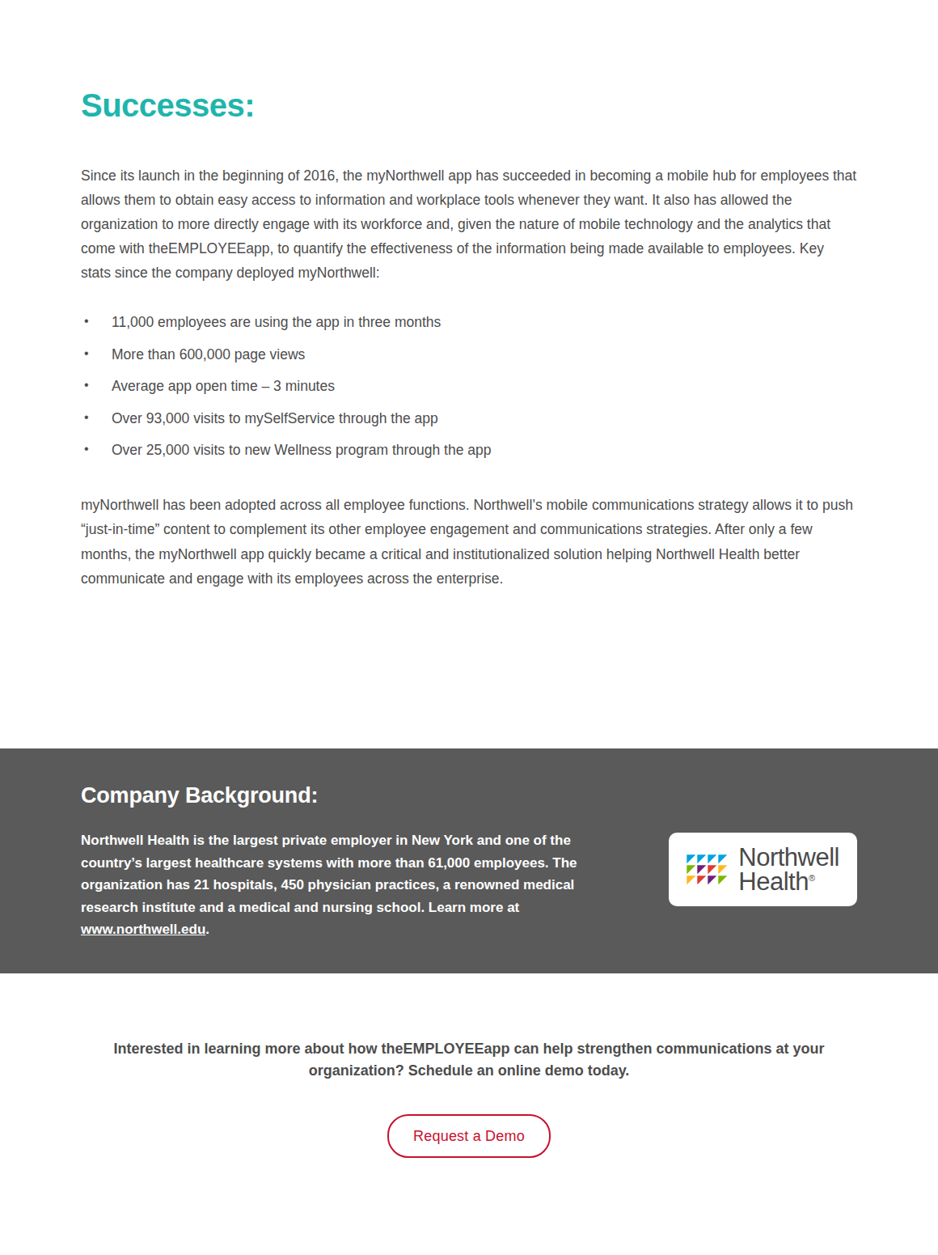Successes:
Since its launch in the beginning of 2016, the myNorthwell app has succeeded in becoming a mobile hub for employees that allows them to obtain easy access to information and workplace tools whenever they want. It also has allowed the organization to more directly engage with its workforce and, given the nature of mobile technology and the analytics that come with theEMPLOYEEapp, to quantify the effectiveness of the information being made available to employees. Key stats since the company deployed myNorthwell:
11,000 employees are using the app in three months
More than 600,000 page views
Average app open time – 3 minutes
Over 93,000 visits to mySelfService through the app
Over 25,000 visits to new Wellness program through the app
myNorthwell has been adopted across all employee functions. Northwell’s mobile communications strategy allows it to push “just-in-time” content to complement its other employee engagement and communications strategies. After only a few months, the myNorthwell app quickly became a critical and institutionalized solution helping Northwell Health better communicate and engage with its employees across the enterprise.
Company Background:
Northwell Health is the largest private employer in New York and one of the country’s largest healthcare systems with more than 61,000 employees. The organization has 21 hospitals, 450 physician practices, a renowned medical research institute and a medical and nursing school. Learn more at www.northwell.edu.
Northwell Health®
Interested in learning more about how theEMPLOYEEapp can help strengthen communications at your organization? Schedule an online demo today.
Request a Demo